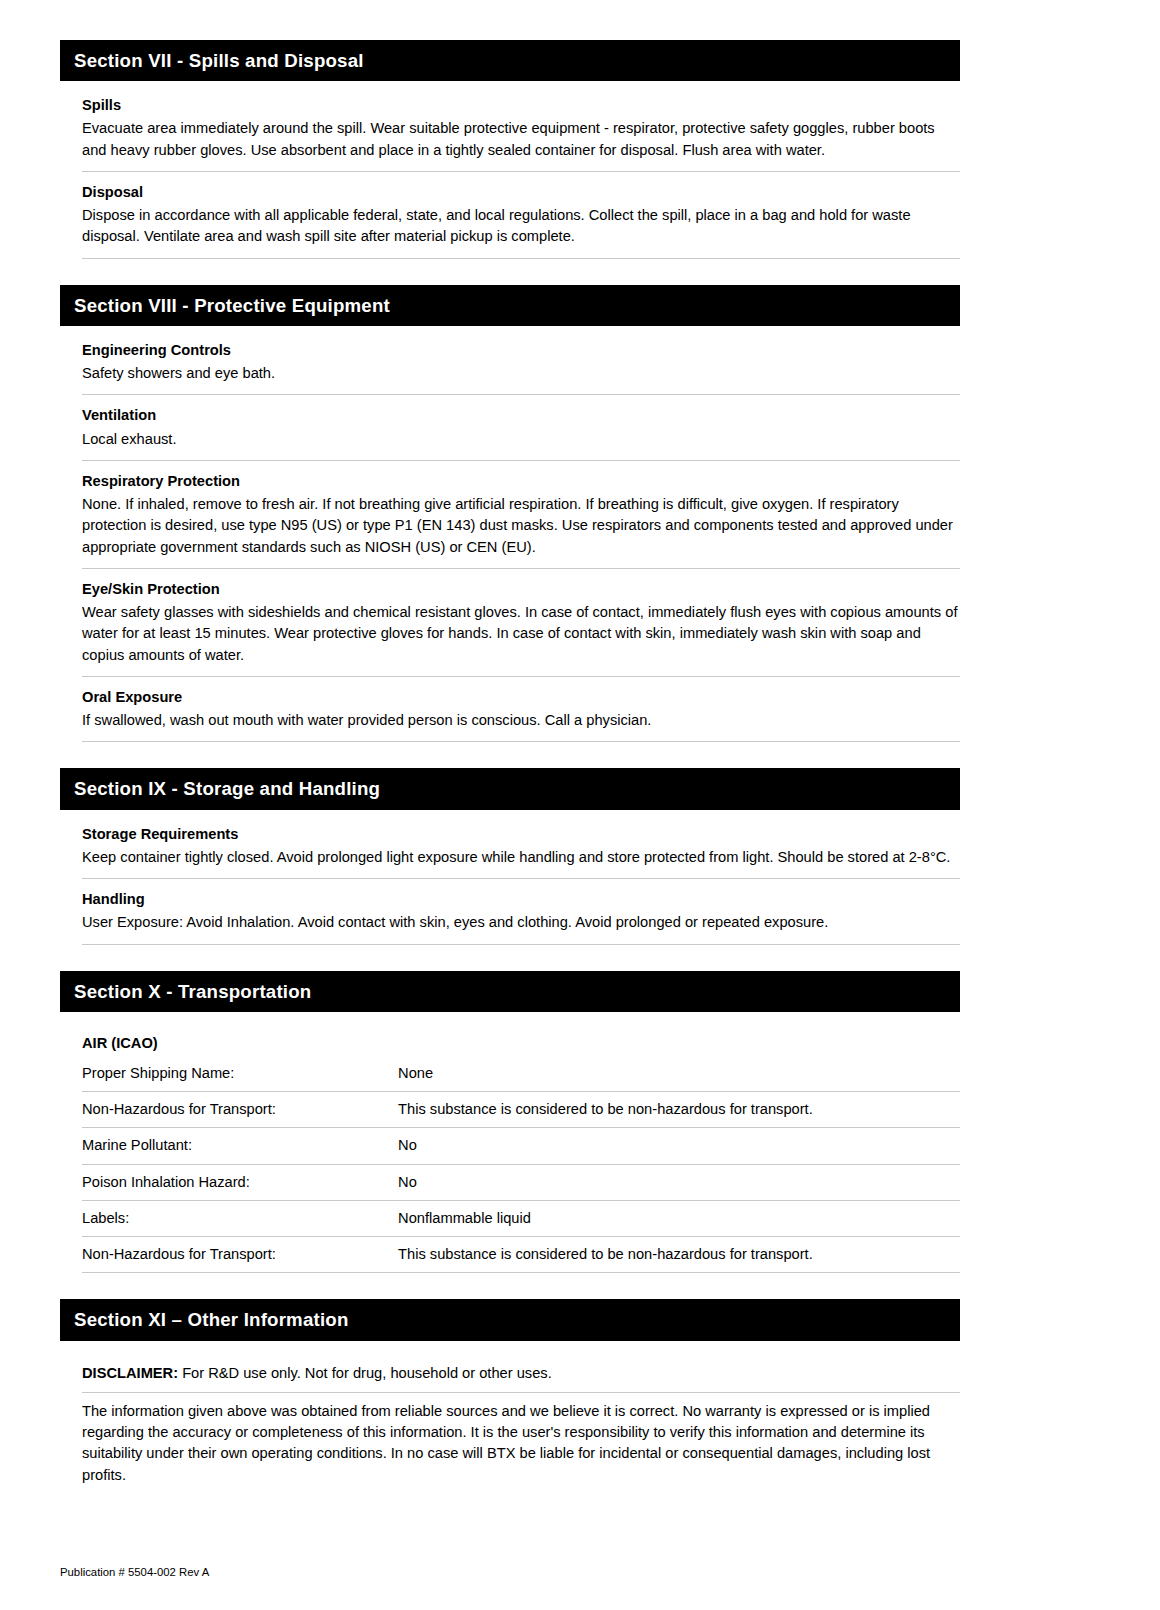Section VII - Spills and Disposal
Spills
Evacuate area immediately around the spill. Wear suitable protective equipment - respirator, protective safety goggles, rubber boots and heavy rubber gloves. Use absorbent and place in a tightly sealed container for disposal. Flush area with water.
Disposal
Dispose in accordance with all applicable federal, state, and local regulations. Collect the spill, place in a bag and hold for waste disposal. Ventilate area and wash spill site after material pickup is complete.
Section VIII - Protective Equipment
Engineering Controls
Safety showers and eye bath.
Ventilation
Local exhaust.
Respiratory Protection
None. If inhaled, remove to fresh air. If not breathing give artificial respiration. If breathing is difficult, give oxygen. If respiratory protection is desired, use type N95 (US) or type P1 (EN 143) dust masks. Use respirators and components tested and approved under appropriate government standards such as NIOSH (US) or CEN (EU).
Eye/Skin Protection
Wear safety glasses with sideshields and chemical resistant gloves. In case of contact, immediately flush eyes with copious amounts of water for at least 15 minutes. Wear protective gloves for hands. In case of contact with skin, immediately wash skin with soap and copius amounts of water.
Oral Exposure
If swallowed, wash out mouth with water provided person is conscious. Call a physician.
Section IX - Storage and Handling
Storage Requirements
Keep container tightly closed. Avoid prolonged light exposure while handling and store protected from light. Should be stored at 2-8°C.
Handling
User Exposure: Avoid Inhalation. Avoid contact with skin, eyes and clothing. Avoid prolonged or repeated exposure.
Section X - Transportation
| AIR (ICAO) |
| Proper Shipping Name: | None |
| Non-Hazardous for Transport: | This substance is considered to be non-hazardous for transport. |
| Marine Pollutant: | No |
| Poison Inhalation Hazard: | No |
| Labels: | Nonflammable liquid |
| Non-Hazardous for Transport: | This substance is considered to be non-hazardous for transport. |
Section XI – Other Information
DISCLAIMER: For R&D use only. Not for drug, household or other uses.
The information given above was obtained from reliable sources and we believe it is correct. No warranty is expressed or is implied regarding the accuracy or completeness of this information. It is the user's responsibility to verify this information and determine its suitability under their own operating conditions. In no case will BTX be liable for incidental or consequential damages, including lost profits.
Publication # 5504-002 Rev A